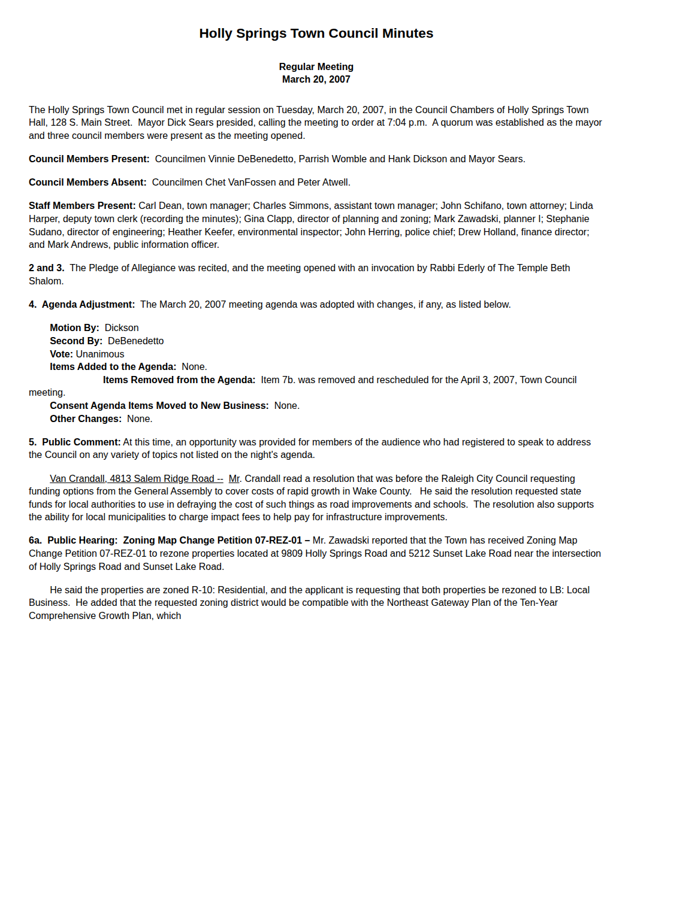Holly Springs Town Council Minutes
Regular Meeting
March 20, 2007
The Holly Springs Town Council met in regular session on Tuesday, March 20, 2007, in the Council Chambers of Holly Springs Town Hall, 128 S. Main Street. Mayor Dick Sears presided, calling the meeting to order at 7:04 p.m. A quorum was established as the mayor and three council members were present as the meeting opened.
Council Members Present: Councilmen Vinnie DeBenedetto, Parrish Womble and Hank Dickson and Mayor Sears.
Council Members Absent: Councilmen Chet VanFossen and Peter Atwell.
Staff Members Present: Carl Dean, town manager; Charles Simmons, assistant town manager; John Schifano, town attorney; Linda Harper, deputy town clerk (recording the minutes); Gina Clapp, director of planning and zoning; Mark Zawadski, planner I; Stephanie Sudano, director of engineering; Heather Keefer, environmental inspector; John Herring, police chief; Drew Holland, finance director; and Mark Andrews, public information officer.
2 and 3. The Pledge of Allegiance was recited, and the meeting opened with an invocation by Rabbi Ederly of The Temple Beth Shalom.
4. Agenda Adjustment: The March 20, 2007 meeting agenda was adopted with changes, if any, as listed below.
Motion By: Dickson
Second By: DeBenedetto
Vote: Unanimous
Items Added to the Agenda: None.
Items Removed from the Agenda: Item 7b. was removed and rescheduled for the April 3, 2007, Town Council meeting.
Consent Agenda Items Moved to New Business: None.
Other Changes: None.
5. Public Comment: At this time, an opportunity was provided for members of the audience who had registered to speak to address the Council on any variety of topics not listed on the night's agenda.
Van Crandall, 4813 Salem Ridge Road -- Mr. Crandall read a resolution that was before the Raleigh City Council requesting funding options from the General Assembly to cover costs of rapid growth in Wake County. He said the resolution requested state funds for local authorities to use in defraying the cost of such things as road improvements and schools. The resolution also supports the ability for local municipalities to charge impact fees to help pay for infrastructure improvements.
6a. Public Hearing: Zoning Map Change Petition 07-REZ-01 – Mr. Zawadski reported that the Town has received Zoning Map Change Petition 07-REZ-01 to rezone properties located at 9809 Holly Springs Road and 5212 Sunset Lake Road near the intersection of Holly Springs Road and Sunset Lake Road.
He said the properties are zoned R-10: Residential, and the applicant is requesting that both properties be rezoned to LB: Local Business. He added that the requested zoning district would be compatible with the Northeast Gateway Plan of the Ten-Year Comprehensive Growth Plan, which